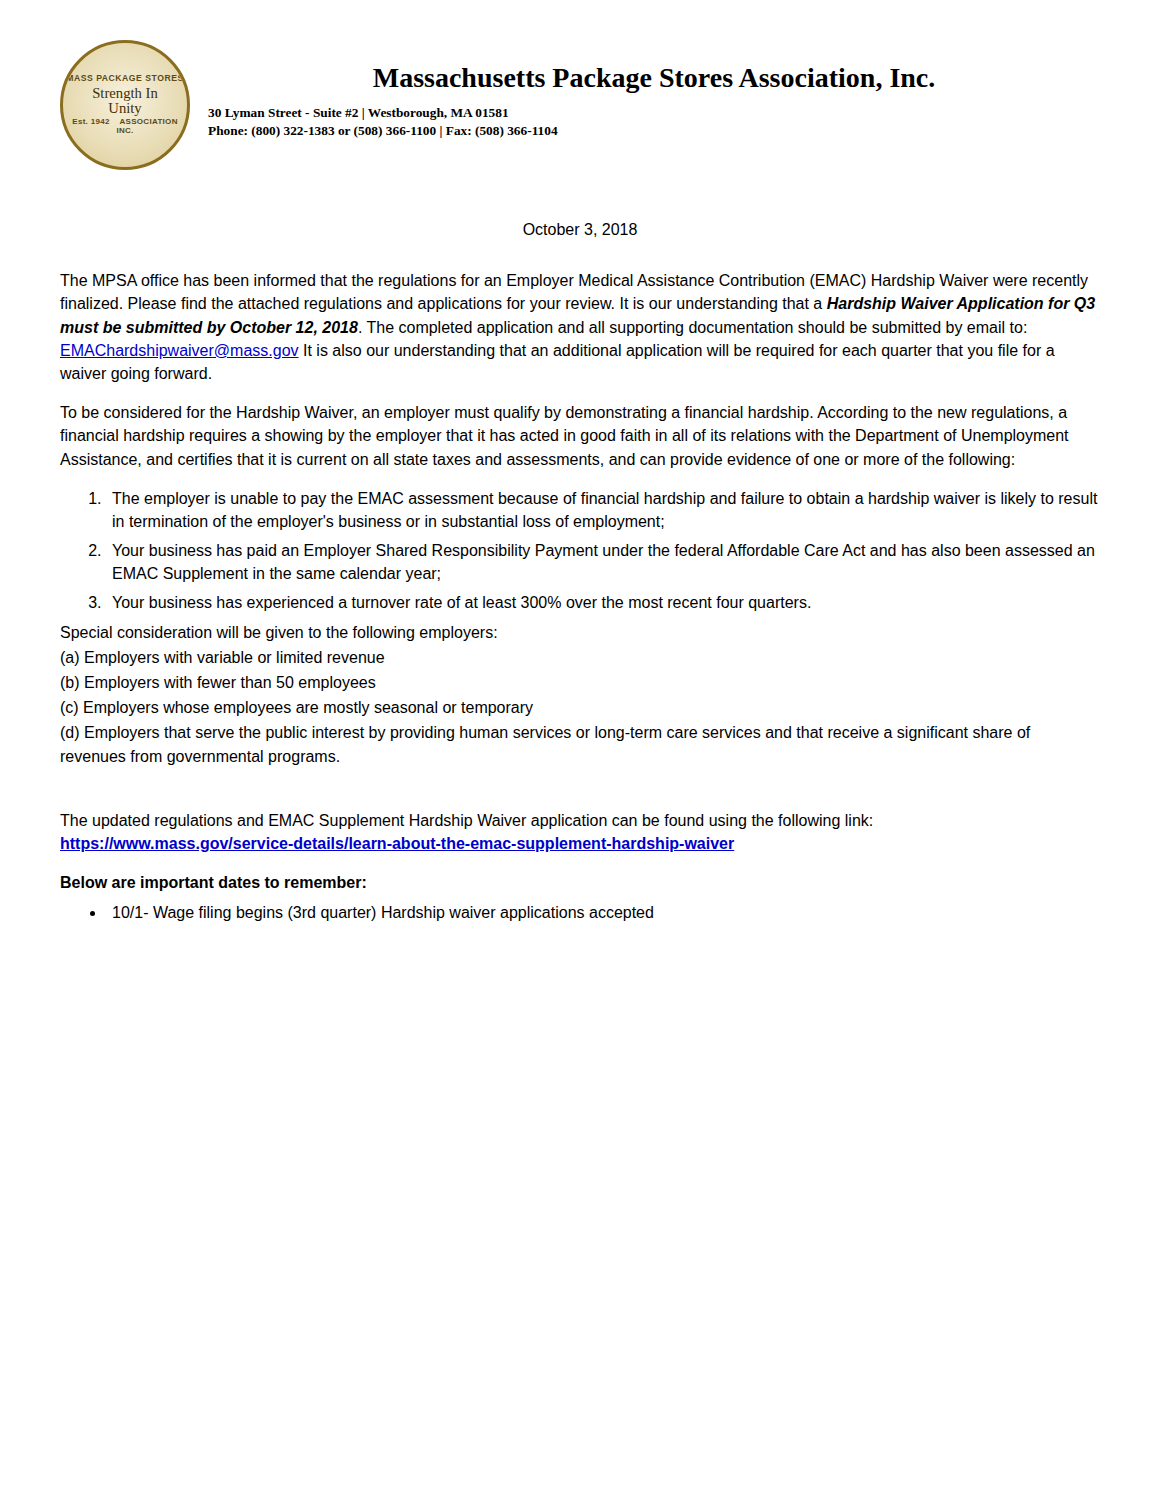MASS PACKAGE STORES
Strength In
Unity
Est. 1942 ASSOCIATION INC.
Massachusetts Package Stores Association, Inc.
30 Lyman Street - Suite #2 | Westborough, MA 01581
Phone: (800) 322-1383 or (508) 366-1100 | Fax: (508) 366-1104
October 3, 2018
The MPSA office has been informed that the regulations for an Employer Medical Assistance Contribution (EMAC) Hardship Waiver were recently finalized. Please find the attached regulations and applications for your review. It is our understanding that a Hardship Waiver Application for Q3 must be submitted by October 12, 2018. The completed application and all supporting documentation should be submitted by email to: EMAChardshipwaiver@mass.gov It is also our understanding that an additional application will be required for each quarter that you file for a waiver going forward.
To be considered for the Hardship Waiver, an employer must qualify by demonstrating a financial hardship. According to the new regulations, a financial hardship requires a showing by the employer that it has acted in good faith in all of its relations with the Department of Unemployment Assistance, and certifies that it is current on all state taxes and assessments, and can provide evidence of one or more of the following:
The employer is unable to pay the EMAC assessment because of financial hardship and failure to obtain a hardship waiver is likely to result in termination of the employer's business or in substantial loss of employment;
Your business has paid an Employer Shared Responsibility Payment under the federal Affordable Care Act and has also been assessed an EMAC Supplement in the same calendar year;
Your business has experienced a turnover rate of at least 300% over the most recent four quarters.
Special consideration will be given to the following employers:
(a) Employers with variable or limited revenue
(b) Employers with fewer than 50 employees
(c) Employers whose employees are mostly seasonal or temporary
(d) Employers that serve the public interest by providing human services or long-term care services and that receive a significant share of revenues from governmental programs.
The updated regulations and EMAC Supplement Hardship Waiver application can be found using the following link:
https://www.mass.gov/service-details/learn-about-the-emac-supplement-hardship-waiver
Below are important dates to remember:
10/1- Wage filing begins (3rd quarter) Hardship waiver applications accepted